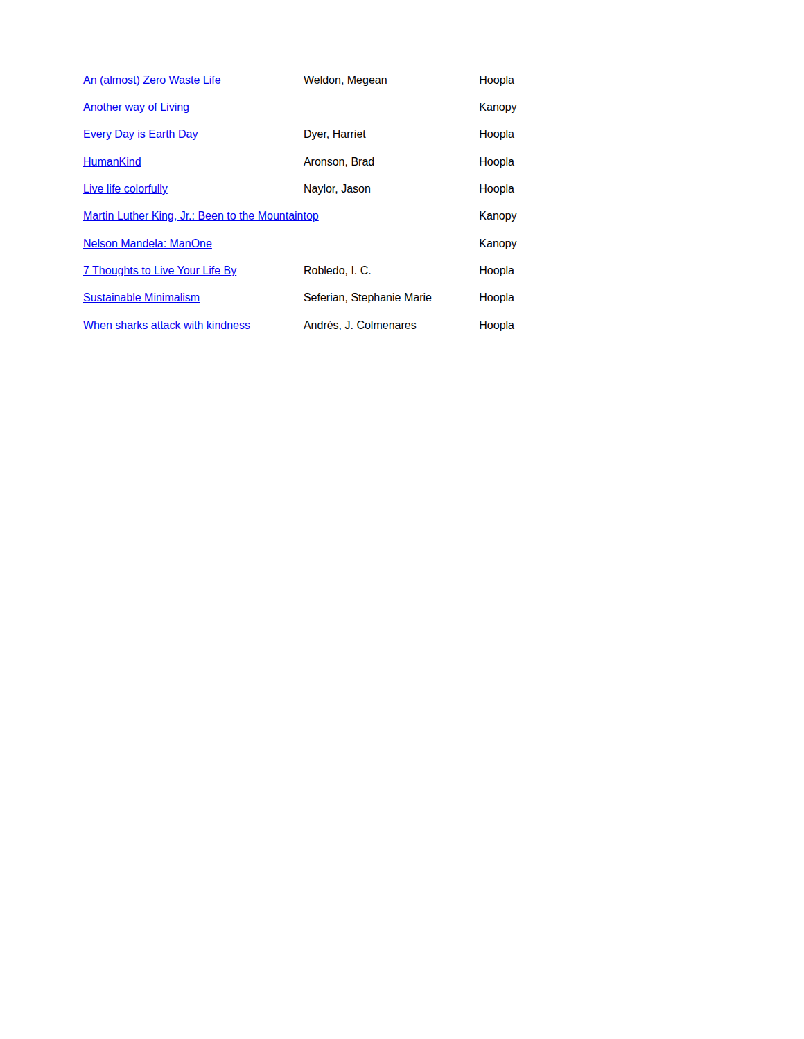| An (almost) Zero Waste Life | Weldon, Megean | Hoopla |
| Another way of Living | | Kanopy |
| Every Day is Earth Day | Dyer, Harriet | Hoopla |
| HumanKind | Aronson, Brad | Hoopla |
| Live life colorfully | Naylor, Jason | Hoopla |
| Martin Luther King, Jr.: Been to the Mountaintop | Kanopy |
| Nelson Mandela: ManOne | | Kanopy |
| 7 Thoughts to Live Your Life By | Robledo, I. C. | Hoopla |
| Sustainable Minimalism | Seferian, Stephanie Marie | Hoopla |
| When sharks attack with kindness | Andrés, J. Colmenares | Hoopla |